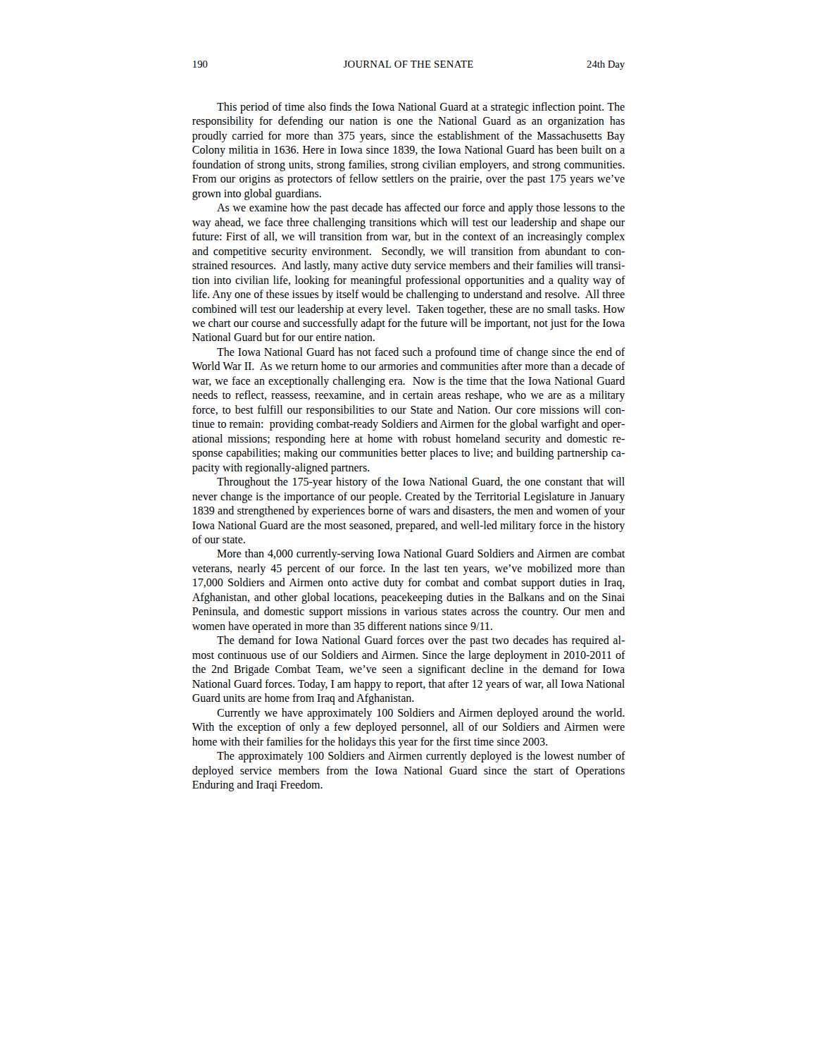190
JOURNAL OF THE SENATE
24th Day
This period of time also finds the Iowa National Guard at a strategic inflection point. The responsibility for defending our nation is one the National Guard as an organization has proudly carried for more than 375 years, since the establishment of the Massachusetts Bay Colony militia in 1636. Here in Iowa since 1839, the Iowa National Guard has been built on a foundation of strong units, strong families, strong civilian employers, and strong communities. From our origins as protectors of fellow settlers on the prairie, over the past 175 years we’ve grown into global guardians.
As we examine how the past decade has affected our force and apply those lessons to the way ahead, we face three challenging transitions which will test our leadership and shape our future: First of all, we will transition from war, but in the context of an increasingly complex and competitive security environment. Secondly, we will transition from abundant to constrained resources. And lastly, many active duty service members and their families will transition into civilian life, looking for meaningful professional opportunities and a quality way of life. Any one of these issues by itself would be challenging to understand and resolve. All three combined will test our leadership at every level. Taken together, these are no small tasks. How we chart our course and successfully adapt for the future will be important, not just for the Iowa National Guard but for our entire nation.
The Iowa National Guard has not faced such a profound time of change since the end of World War II. As we return home to our armories and communities after more than a decade of war, we face an exceptionally challenging era. Now is the time that the Iowa National Guard needs to reflect, reassess, reexamine, and in certain areas reshape, who we are as a military force, to best fulfill our responsibilities to our State and Nation. Our core missions will continue to remain: providing combat-ready Soldiers and Airmen for the global warfight and operational missions; responding here at home with robust homeland security and domestic response capabilities; making our communities better places to live; and building partnership capacity with regionally-aligned partners.
Throughout the 175-year history of the Iowa National Guard, the one constant that will never change is the importance of our people. Created by the Territorial Legislature in January 1839 and strengthened by experiences borne of wars and disasters, the men and women of your Iowa National Guard are the most seasoned, prepared, and well-led military force in the history of our state.
More than 4,000 currently-serving Iowa National Guard Soldiers and Airmen are combat veterans, nearly 45 percent of our force. In the last ten years, we’ve mobilized more than 17,000 Soldiers and Airmen onto active duty for combat and combat support duties in Iraq, Afghanistan, and other global locations, peacekeeping duties in the Balkans and on the Sinai Peninsula, and domestic support missions in various states across the country. Our men and women have operated in more than 35 different nations since 9/11.
The demand for Iowa National Guard forces over the past two decades has required almost continuous use of our Soldiers and Airmen. Since the large deployment in 2010-2011 of the 2nd Brigade Combat Team, we’ve seen a significant decline in the demand for Iowa National Guard forces. Today, I am happy to report, that after 12 years of war, all Iowa National Guard units are home from Iraq and Afghanistan.
Currently we have approximately 100 Soldiers and Airmen deployed around the world. With the exception of only a few deployed personnel, all of our Soldiers and Airmen were home with their families for the holidays this year for the first time since 2003.
The approximately 100 Soldiers and Airmen currently deployed is the lowest number of deployed service members from the Iowa National Guard since the start of Operations Enduring and Iraqi Freedom.